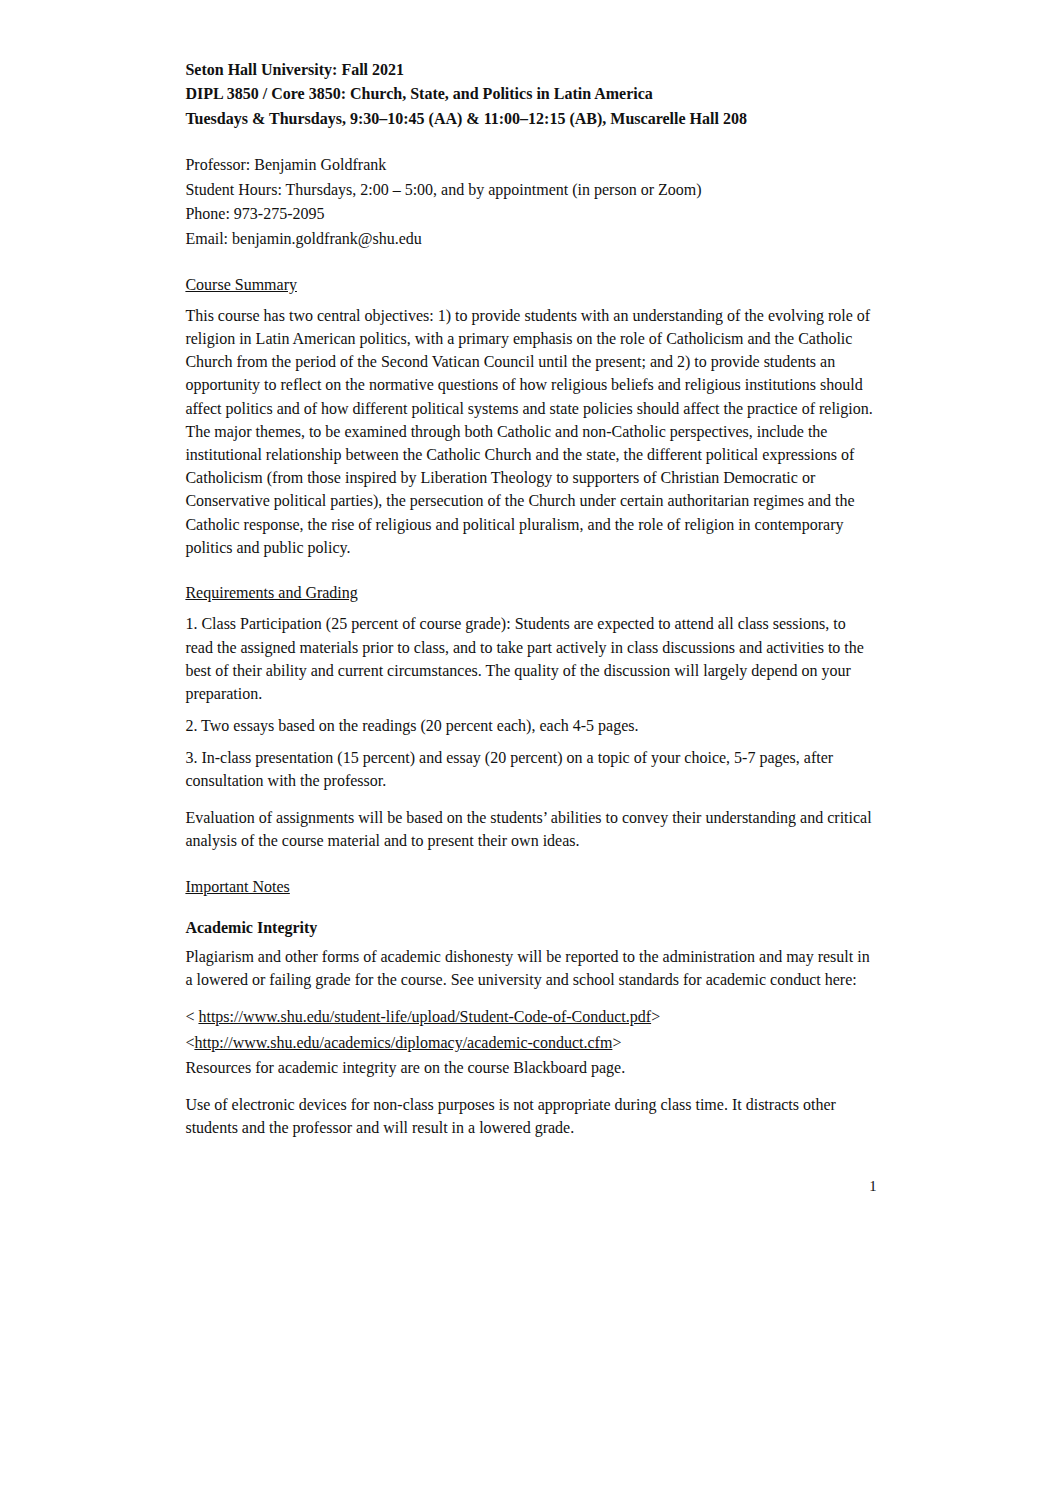Seton Hall University: Fall 2021
DIPL 3850 / Core 3850: Church, State, and Politics in Latin America
Tuesdays & Thursdays, 9:30–10:45 (AA) & 11:00–12:15 (AB), Muscarelle Hall 208
Professor: Benjamin Goldfrank
Student Hours: Thursdays, 2:00 – 5:00, and by appointment (in person or Zoom)
Phone: 973-275-2095
Email: benjamin.goldfrank@shu.edu
Course Summary
This course has two central objectives: 1) to provide students with an understanding of the evolving role of religion in Latin American politics, with a primary emphasis on the role of Catholicism and the Catholic Church from the period of the Second Vatican Council until the present; and 2) to provide students an opportunity to reflect on the normative questions of how religious beliefs and religious institutions should affect politics and of how different political systems and state policies should affect the practice of religion. The major themes, to be examined through both Catholic and non-Catholic perspectives, include the institutional relationship between the Catholic Church and the state, the different political expressions of Catholicism (from those inspired by Liberation Theology to supporters of Christian Democratic or Conservative political parties), the persecution of the Church under certain authoritarian regimes and the Catholic response, the rise of religious and political pluralism, and the role of religion in contemporary politics and public policy.
Requirements and Grading
1. Class Participation (25 percent of course grade): Students are expected to attend all class sessions, to read the assigned materials prior to class, and to take part actively in class discussions and activities to the best of their ability and current circumstances. The quality of the discussion will largely depend on your preparation.
2. Two essays based on the readings (20 percent each), each 4-5 pages.
3. In-class presentation (15 percent) and essay (20 percent) on a topic of your choice, 5-7 pages, after consultation with the professor.
Evaluation of assignments will be based on the students’ abilities to convey their understanding and critical analysis of the course material and to present their own ideas.
Important Notes
Academic Integrity
Plagiarism and other forms of academic dishonesty will be reported to the administration and may result in a lowered or failing grade for the course. See university and school standards for academic conduct here:
< https://www.shu.edu/student-life/upload/Student-Code-of-Conduct.pdf>
<http://www.shu.edu/academics/diplomacy/academic-conduct.cfm>
Resources for academic integrity are on the course Blackboard page.
Use of electronic devices for non-class purposes is not appropriate during class time. It distracts other students and the professor and will result in a lowered grade.
1